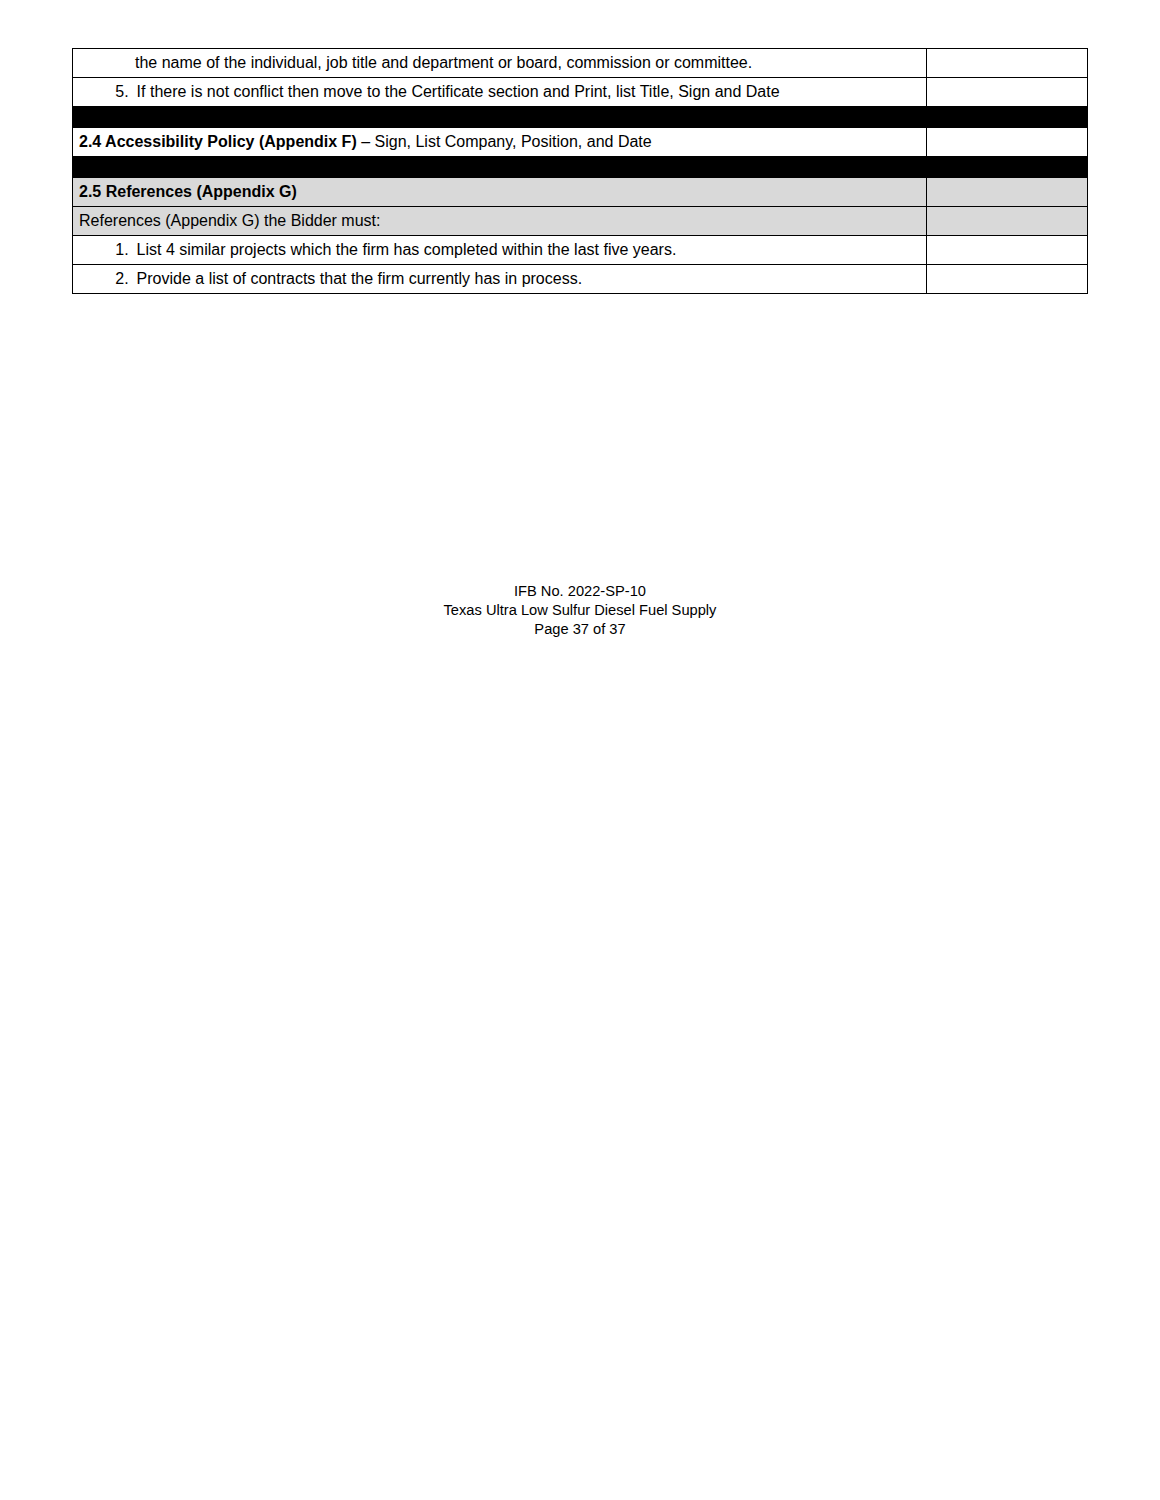| the name of the individual, job title and department or board, commission or committee. | |
| 5. If there is not conflict then move to the Certificate section and Print, list Title, Sign and Date | |
| 2.4 Accessibility Policy (Appendix F) – Sign, List Company, Position, and Date | |
| 2.5 References (Appendix G) | |
| References (Appendix G) the Bidder must: | |
| 1. List 4 similar projects which the firm has completed within the last five years. | |
| 2. Provide a list of contracts that the firm currently has in process. | |
IFB No. 2022-SP-10
Texas Ultra Low Sulfur Diesel Fuel Supply
Page 37 of 37